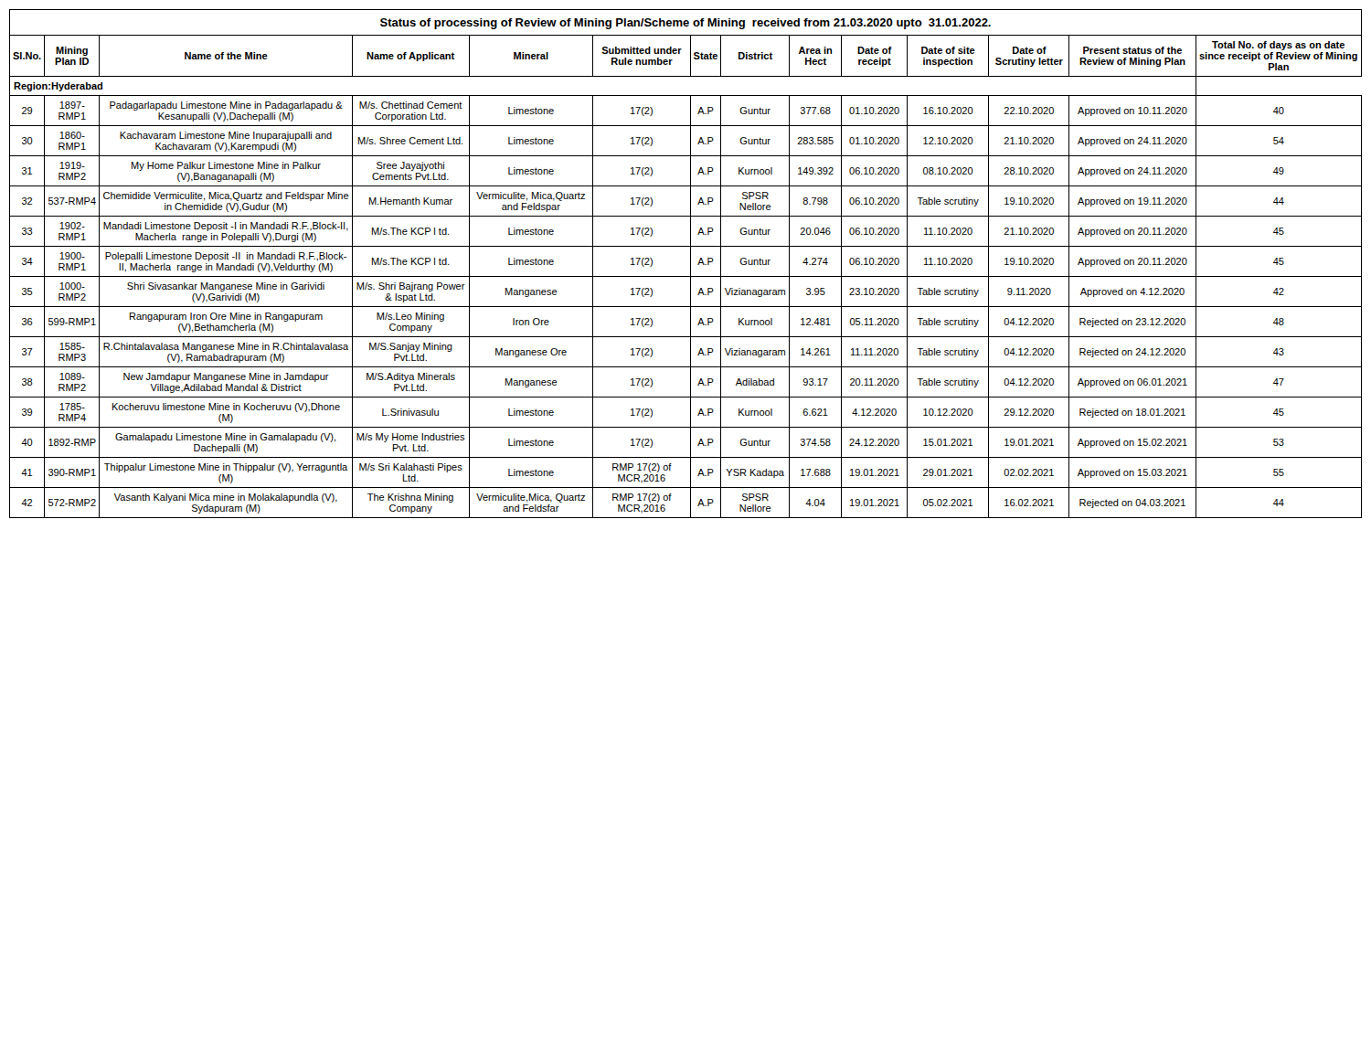Status of processing of Review of Mining Plan/Scheme of Mining received from 21.03.2020 upto 31.01.2022.
| Region:Hyderabad |
| Sl.No. | Mining Plan ID | Name of the Mine | Name of Applicant | Mineral | Submitted under Rule number | State | District | Area in Hect | Date of receipt | Date of site inspection | Date of Scrutiny letter | Present status of the Review of Mining Plan | Total No. of days as on date since receipt of Review of Mining Plan |
| 29 | 1897-RMP1 | Padagarlapadu Limestone Mine in Padagarlapadu & Kesanupalli (V),Dachepalli (M) | M/s. Chettinad Cement Corporation Ltd. | Limestone | 17(2) | A.P | Guntur | 377.68 | 01.10.2020 | 16.10.2020 | 22.10.2020 | Approved on 10.11.2020 | 40 |
| 30 | 1860-RMP1 | Kachavaram Limestone Mine Inuparajupalli and Kachavaram (V),Karempudi (M) | M/s. Shree Cement Ltd. | Limestone | 17(2) | A.P | Guntur | 283.585 | 01.10.2020 | 12.10.2020 | 21.10.2020 | Approved on 24.11.2020 | 54 |
| 31 | 1919-RMP2 | My Home Palkur Limestone Mine in Palkur (V),Banaganapalli (M) | Sree Jayajyothi Cements Pvt.Ltd. | Limestone | 17(2) | A.P | Kurnool | 149.392 | 06.10.2020 | 08.10.2020 | 28.10.2020 | Approved on 24.11.2020 | 49 |
| 32 | 537-RMP4 | Chemidide Vermiculite, Mica,Quartz and Feldspar Mine in Chemidide (V),Gudur (M) | M.Hemanth Kumar | Vermiculite, Mica,Quartz and Feldspar | 17(2) | A.P | SPSR Nellore | 8.798 | 06.10.2020 | Table scrutiny | 19.10.2020 | Approved on 19.11.2020 | 44 |
| 33 | 1902-RMP1 | Mandadi Limestone Deposit -I in Mandadi R.F.,Block-II, Macherla range in Polepalli V),Durgi (M) | M/s.The KCP l td. | Limestone | 17(2) | A.P | Guntur | 20.046 | 06.10.2020 | 11.10.2020 | 21.10.2020 | Approved on 20.11.2020 | 45 |
| 34 | 1900-RMP1 | Polepalli Limestone Deposit -II in Mandadi R.F.,Block-II, Macherla range in Mandadi (V),Veldurthy (M) | M/s.The KCP l td. | Limestone | 17(2) | A.P | Guntur | 4.274 | 06.10.2020 | 11.10.2020 | 19.10.2020 | Approved on 20.11.2020 | 45 |
| 35 | 1000-RMP2 | Shri Sivasankar Manganese Mine in Garividi (V),Garividi (M) | M/s. Shri Bajrang Power & Ispat Ltd. | Manganese | 17(2) | A.P | Vizianagaram | 3.95 | 23.10.2020 | Table scrutiny | 9.11.2020 | Approved on 4.12.2020 | 42 |
| 36 | 599-RMP1 | Rangapuram Iron Ore Mine in Rangapuram (V),Bethamcherla (M) | M/s.Leo Mining Company | Iron Ore | 17(2) | A.P | Kurnool | 12.481 | 05.11.2020 | Table scrutiny | 04.12.2020 | Rejected on 23.12.2020 | 48 |
| 37 | 1585-RMP3 | R.Chintalavalasa Manganese Mine in R.Chintalavalasa (V), Ramabadrapuram (M) | M/S.Sanjay Mining Pvt.Ltd. | Manganese Ore | 17(2) | A.P | Vizianagaram | 14.261 | 11.11.2020 | Table scrutiny | 04.12.2020 | Rejected on 24.12.2020 | 43 |
| 38 | 1089-RMP2 | New Jamdapur Manganese Mine in Jamdapur Village,Adilabad Mandal & District | M/S.Aditya Minerals Pvt.Ltd. | Manganese | 17(2) | A.P | Adilabad | 93.17 | 20.11.2020 | Table scrutiny | 04.12.2020 | Approved on 06.01.2021 | 47 |
| 39 | 1785-RMP4 | Kocheruvu limestone Mine in Kocheruvu (V),Dhone (M) | L.Srinivasulu | Limestone | 17(2) | A.P | Kurnool | 6.621 | 4.12.2020 | 10.12.2020 | 29.12.2020 | Rejected on 18.01.2021 | 45 |
| 40 | 1892-RMP | Gamalapadu Limestone Mine in Gamalapadu (V), Dachepalli (M) | M/s My Home Industries Pvt. Ltd. | Limestone | 17(2) | A.P | Guntur | 374.58 | 24.12.2020 | 15.01.2021 | 19.01.2021 | Approved on 15.02.2021 | 53 |
| 41 | 390-RMP1 | Thippalur Limestone Mine in Thippalur (V), Yerraguntla (M) | M/s Sri Kalahasti Pipes Ltd. | Limestone | RMP 17(2) of MCR,2016 | A.P | YSR Kadapa | 17.688 | 19.01.2021 | 29.01.2021 | 02.02.2021 | Approved on 15.03.2021 | 55 |
| 42 | 572-RMP2 | Vasanth Kalyani Mica mine in Molakalapundla (V), Sydapuram (M) | The Krishna Mining Company | Vermiculite,Mica, Quartz and Feldsfar | RMP 17(2) of MCR,2016 | A.P | SPSR Nellore | 4.04 | 19.01.2021 | 05.02.2021 | 16.02.2021 | Rejected on 04.03.2021 | 44 |